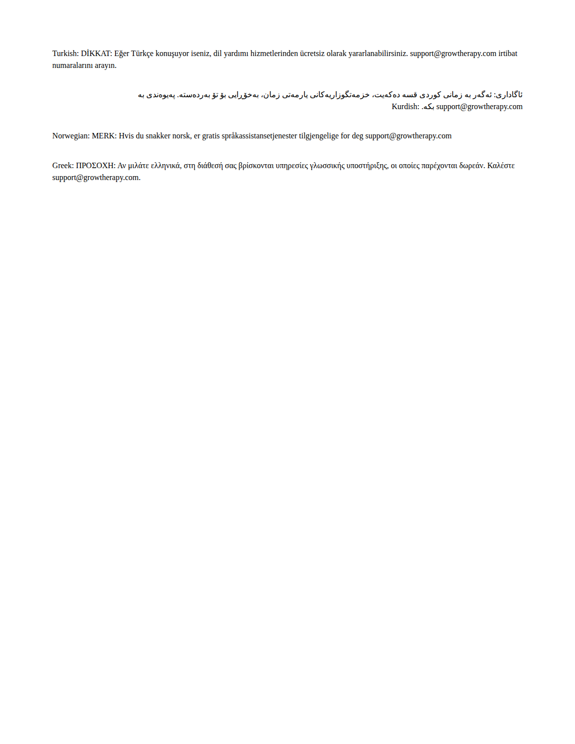Turkish: DİKKAT: Eğer Türkçe konuşuyor iseniz, dil yardımı hizmetlerinden ücretsiz olarak yararlanabilirsiniz. support@growtherapy.com irtibat numaralarını arayın.
ئاگاداری: ئەگەر بە زمانی کوردی قسە دەکەیت، خزمەتگوزاریەکانی یارمەتی زمان، بەخۆڕایی بۆ تۆ بەردەستە. پەیوەندی بە support@growtherapy.com بکە. :Kurdish
Norwegian: MERK: Hvis du snakker norsk, er gratis språkassistansetjenester tilgjengelige for deg support@growtherapy.com
Greek: ΠΡΟΣΟΧΗ: Αν μιλάτε ελληνικά, στη διάθεσή σας βρίσκονται υπηρεσίες γλωσσικής υποστήριξης, οι οποίες παρέχονται δωρεάν. Καλέστε support@growtherapy.com.